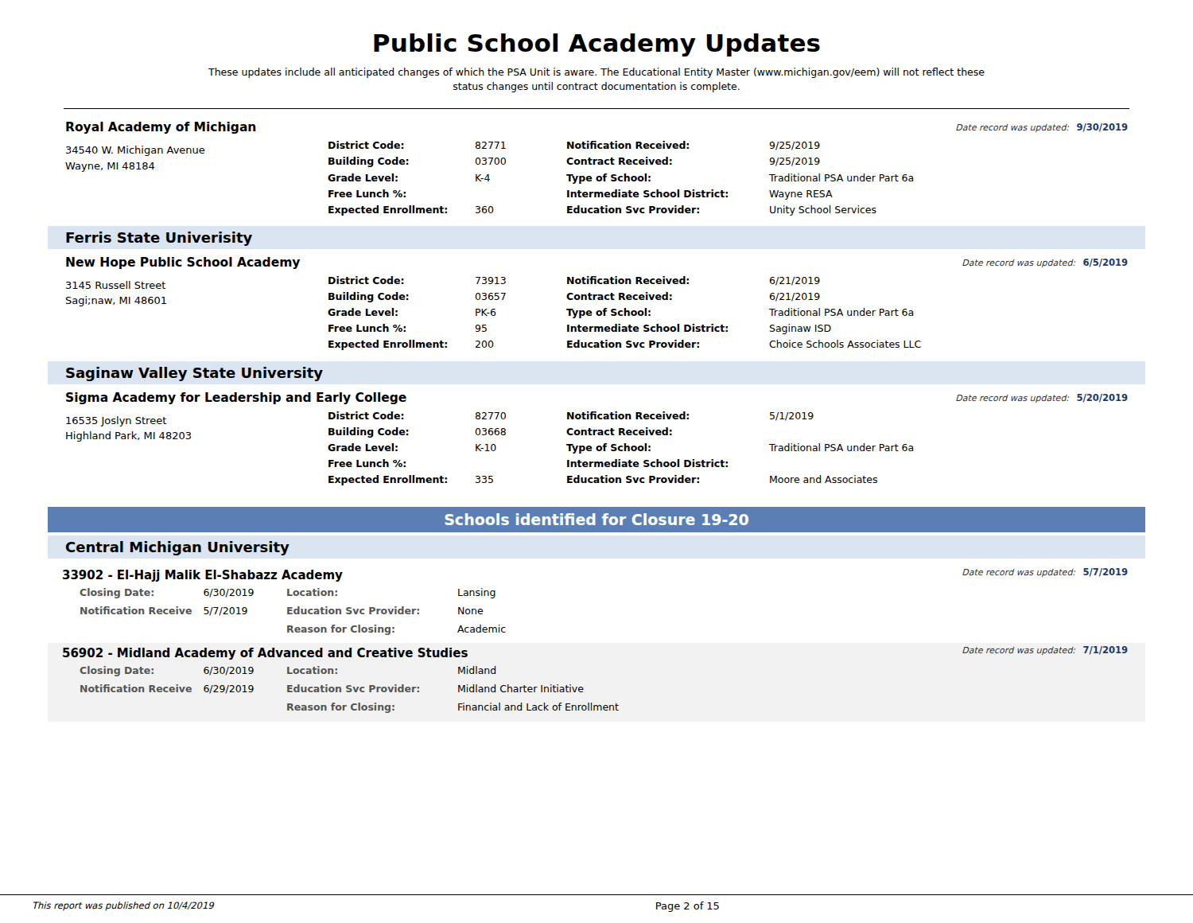Public School Academy Updates
These updates include all anticipated changes of which the PSA Unit is aware. The Educational Entity Master (www.michigan.gov/eem) will not reflect these status changes until contract documentation is complete.
Date record was updated: 9/30/2019
Royal Academy of Michigan
34540 W. Michigan Avenue
Wayne, MI 48184
| District Code: | 82771 |
| Building Code: | 03700 |
| Grade Level: | K-4 |
| Free Lunch %: | |
| Expected Enrollment: | 360 |
| Notification Received: | 9/25/2019 |
| Contract Received: | 9/25/2019 |
| Type of School: | Traditional PSA under Part 6a |
| Intermediate School District: | Wayne RESA |
| Education Svc Provider: | Unity School Services |
Ferris State Univerisity
Date record was updated: 6/5/2019
New Hope Public School Academy
3145 Russell Street
Sagi;naw, MI 48601
| District Code: | 73913 |
| Building Code: | 03657 |
| Grade Level: | PK-6 |
| Free Lunch %: | 95 |
| Expected Enrollment: | 200 |
| Notification Received: | 6/21/2019 |
| Contract Received: | 6/21/2019 |
| Type of School: | Traditional PSA under Part 6a |
| Intermediate School District: | Saginaw ISD |
| Education Svc Provider: | Choice Schools Associates LLC |
Saginaw Valley State University
Date record was updated: 5/20/2019
Sigma Academy for Leadership and Early College
16535 Joslyn Street
Highland Park, MI 48203
| District Code: | 82770 |
| Building Code: | 03668 |
| Grade Level: | K-10 |
| Free Lunch %: | |
| Expected Enrollment: | 335 |
| Notification Received: | 5/1/2019 |
| Contract Received: | |
| Type of School: | Traditional PSA under Part 6a |
| Intermediate School District: | |
| Education Svc Provider: | Moore and Associates |
Schools identified for Closure 19-20
Central Michigan University
Date record was updated: 5/7/2019
33902 - El-Hajj Malik El-Shabazz Academy
| Closing Date: | 6/30/2019 |
| Notification Receive | 5/7/2019 |
| Location: | Lansing |
| Education Svc Provider: | None |
| Reason for Closing: | Academic |
Date record was updated: 7/1/2019
56902 - Midland Academy of Advanced and Creative Studies
| Closing Date: | 6/30/2019 |
| Notification Receive | 6/29/2019 |
| Location: | Midland |
| Education Svc Provider: | Midland Charter Initiative |
| Reason for Closing: | Financial and Lack of Enrollment |
This report was published on 10/4/2019
Page 2 of 15